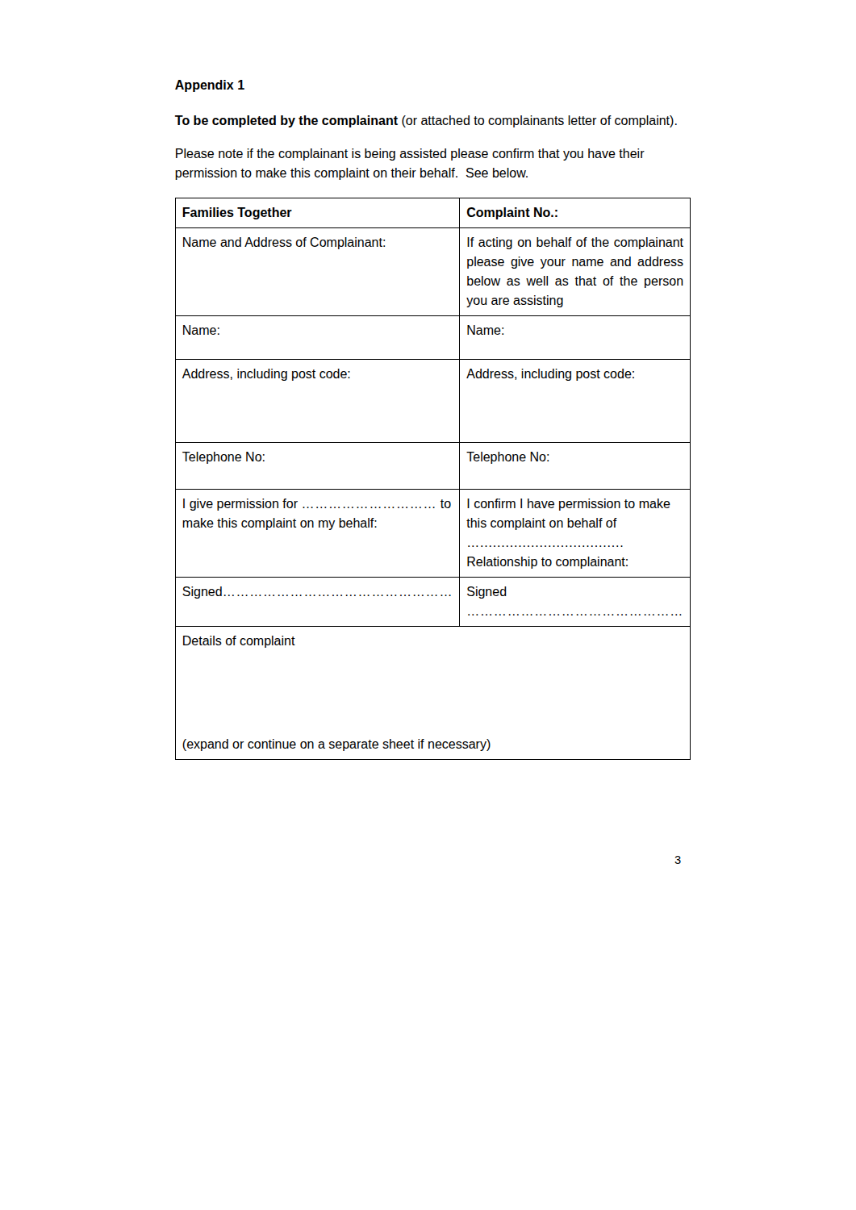Appendix 1
To be completed by the complainant (or attached to complainants letter of complaint).
Please note if the complainant is being assisted please confirm that you have their permission to make this complaint on their behalf. See below.
| Families Together | Complaint No.: |
| Name and Address of Complainant: | If acting on behalf of the complainant please give your name and address below as well as that of the person you are assisting |
| Name: | Name: |
| Address, including post code: | Address, including post code: |
| Telephone No: | Telephone No: |
| I give permission for ………………………… to make this complaint on my behalf: | I confirm I have permission to make this complaint on behalf of ….................................. Relationship to complainant: |
| Signed …………………………………………… | Signed ………………………………………… |
| Details of complaint (expand or continue on a separate sheet if necessary) |
3